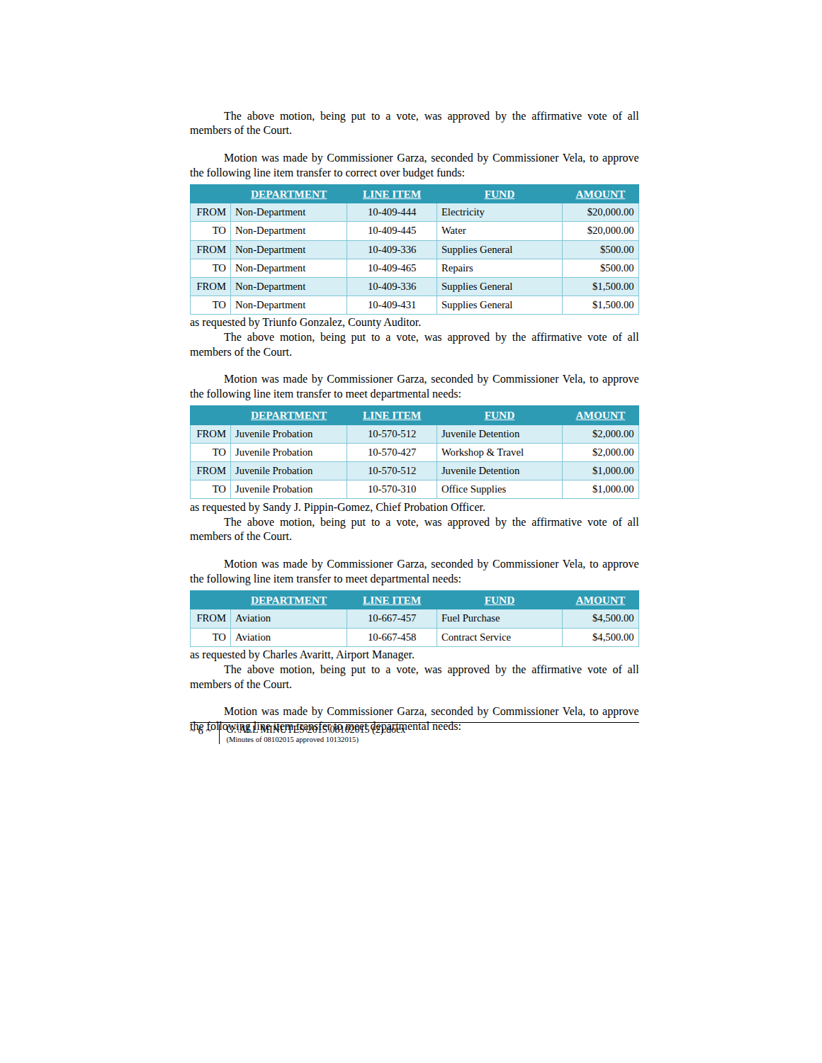The above motion, being put to a vote, was approved by the affirmative vote of all members of the Court.
Motion was made by Commissioner Garza, seconded by Commissioner Vela, to approve the following line item transfer to correct over budget funds:
| | DEPARTMENT | LINE ITEM | FUND | AMOUNT |
| --- | --- | --- | --- | --- |
| FROM | Non-Department | 10-409-444 | Electricity | $20,000.00 |
| TO | Non-Department | 10-409-445 | Water | $20,000.00 |
| FROM | Non-Department | 10-409-336 | Supplies General | $500.00 |
| TO | Non-Department | 10-409-465 | Repairs | $500.00 |
| FROM | Non-Department | 10-409-336 | Supplies General | $1,500.00 |
| TO | Non-Department | 10-409-431 | Supplies General | $1,500.00 |
as requested by Triunfo Gonzalez, County Auditor.
The above motion, being put to a vote, was approved by the affirmative vote of all members of the Court.
Motion was made by Commissioner Garza, seconded by Commissioner Vela, to approve the following line item transfer to meet departmental needs:
| | DEPARTMENT | LINE ITEM | FUND | AMOUNT |
| --- | --- | --- | --- | --- |
| FROM | Juvenile Probation | 10-570-512 | Juvenile Detention | $2,000.00 |
| TO | Juvenile Probation | 10-570-427 | Workshop & Travel | $2,000.00 |
| FROM | Juvenile Probation | 10-570-512 | Juvenile Detention | $1,000.00 |
| TO | Juvenile Probation | 10-570-310 | Office Supplies | $1,000.00 |
as requested by Sandy J. Pippin-Gomez, Chief Probation Officer.
The above motion, being put to a vote, was approved by the affirmative vote of all members of the Court.
Motion was made by Commissioner Garza, seconded by Commissioner Vela, to approve the following line item transfer to meet departmental needs:
| | DEPARTMENT | LINE ITEM | FUND | AMOUNT |
| --- | --- | --- | --- | --- |
| FROM | Aviation | 10-667-457 | Fuel Purchase | $4,500.00 |
| TO | Aviation | 10-667-458 | Contract Service | $4,500.00 |
as requested by Charles Avaritt, Airport Manager.
The above motion, being put to a vote, was approved by the affirmative vote of all members of the Court.
Motion was made by Commissioner Garza, seconded by Commissioner Vela, to approve the following line item transfer to meet departmental needs:
~ 6 ~
G:\ALL MINUTES\2015\08102015 (2).docx
(Minutes of 08102015 approved 10132015)